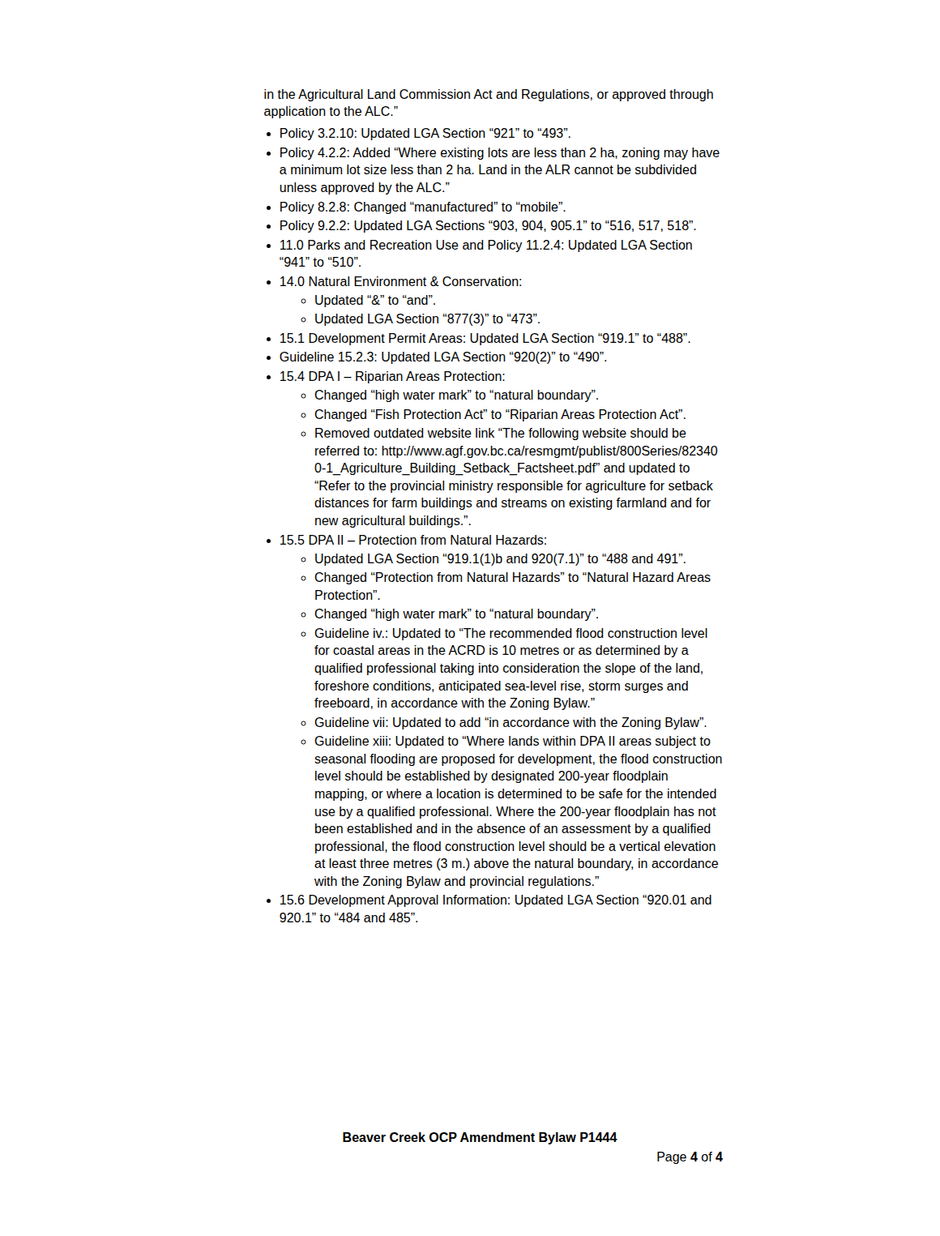in the Agricultural Land Commission Act and Regulations, or approved through application to the ALC.”
Policy 3.2.10: Updated LGA Section “921” to “493”.
Policy 4.2.2: Added “Where existing lots are less than 2 ha, zoning may have a minimum lot size less than 2 ha. Land in the ALR cannot be subdivided unless approved by the ALC.”
Policy 8.2.8: Changed “manufactured” to “mobile”.
Policy 9.2.2: Updated LGA Sections “903, 904, 905.1” to “516, 517, 518”.
11.0 Parks and Recreation Use and Policy 11.2.4: Updated LGA Section “941” to “510”.
14.0 Natural Environment & Conservation:
Updated “&” to “and”.
Updated LGA Section “877(3)” to “473”.
15.1 Development Permit Areas: Updated LGA Section “919.1” to “488”.
Guideline 15.2.3: Updated LGA Section “920(2)” to “490”.
15.4 DPA I – Riparian Areas Protection:
Changed “high water mark” to “natural boundary”.
Changed “Fish Protection Act” to “Riparian Areas Protection Act”.
Removed outdated website link “The following website should be referred to: http://www.agf.gov.bc.ca/resmgmt/publist/800Series/823400-1_Agriculture_Building_Setback_Factsheet.pdf” and updated to “Refer to the provincial ministry responsible for agriculture for setback distances for farm buildings and streams on existing farmland and for new agricultural buildings.”.
15.5 DPA II – Protection from Natural Hazards:
Updated LGA Section “919.1(1)b and 920(7.1)” to “488 and 491”.
Changed “Protection from Natural Hazards” to “Natural Hazard Areas Protection”.
Changed “high water mark” to “natural boundary”.
Guideline iv.: Updated to “The recommended flood construction level for coastal areas in the ACRD is 10 metres or as determined by a qualified professional taking into consideration the slope of the land, foreshore conditions, anticipated sea-level rise, storm surges and freeboard, in accordance with the Zoning Bylaw.”
Guideline vii: Updated to add “in accordance with the Zoning Bylaw”.
Guideline xiii: Updated to “Where lands within DPA II areas subject to seasonal flooding are proposed for development, the flood construction level should be established by designated 200-year floodplain mapping, or where a location is determined to be safe for the intended use by a qualified professional. Where the 200-year floodplain has not been established and in the absence of an assessment by a qualified professional, the flood construction level should be a vertical elevation at least three metres (3 m.) above the natural boundary, in accordance with the Zoning Bylaw and provincial regulations.”
15.6 Development Approval Information: Updated LGA Section “920.01 and 920.1” to “484 and 485”.
Beaver Creek OCP Amendment Bylaw P1444
Page 4 of 4